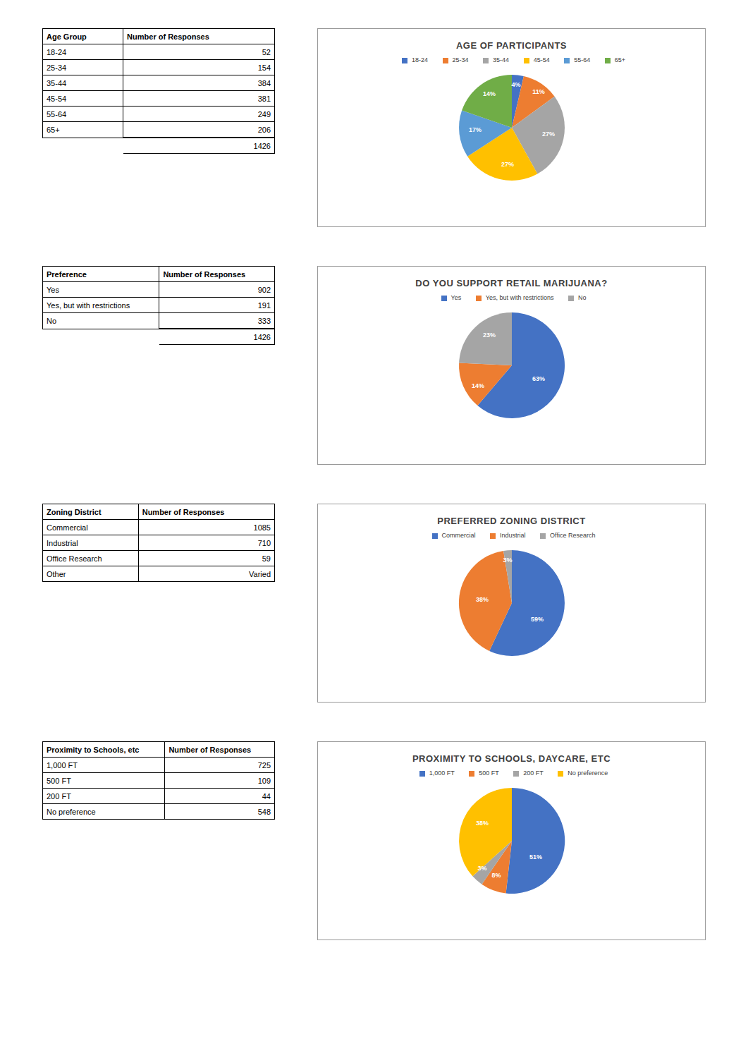| Age Group | Number of Responses |
| --- | --- |
| 18-24 | 52 |
| 25-34 | 154 |
| 35-44 | 384 |
| 45-54 | 381 |
| 55-64 | 249 |
| 65+ | 206 |
| | 1426 |
AGE OF PARTICIPANTS
18-24 25-34 35-44 45-54 55-64 65+
4% 11% 27% 27% 17% 14%
| Preference | Number of Responses |
| --- | --- |
| Yes | 902 |
| Yes, but with restrictions | 191 |
| No | 333 |
| | 1426 |
DO YOU SUPPORT RETAIL MARIJUANA?
Yes Yes, but with restrictions No
63% 14% 23%
| Zoning District | Number of Responses |
| --- | --- |
| Commercial | 1085 |
| Industrial | 710 |
| Office Research | 59 |
| Other | Varied |
PREFERRED ZONING DISTRICT
Commercial Industrial Office Research
59% 38% 3%
| Proximity to Schools, etc | Number of Responses |
| --- | --- |
| 1,000 FT | 725 |
| 500 FT | 109 |
| 200 FT | 44 |
| No preference | 548 |
PROXIMITY TO SCHOOLS, DAYCARE, ETC
1,000 FT 500 FT 200 FT No preference
51% 8% 3% 38%